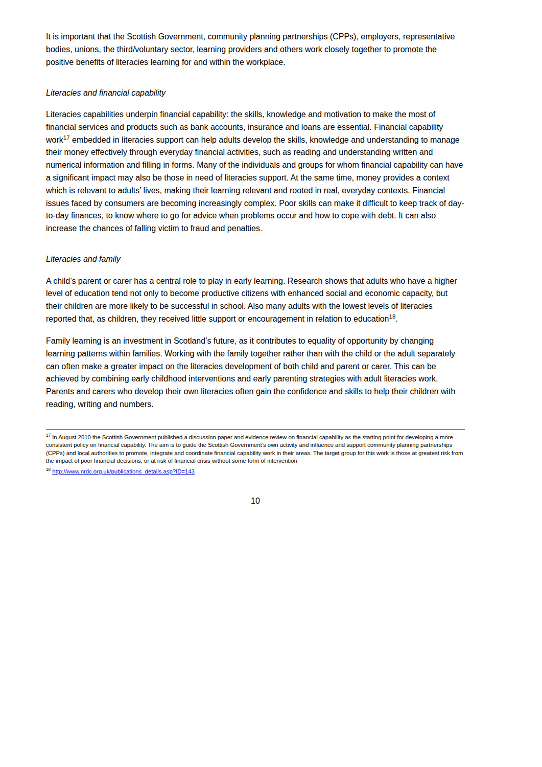It is important that the Scottish Government, community planning partnerships (CPPs), employers, representative bodies, unions, the third/voluntary sector, learning providers and others work closely together to promote the positive benefits of literacies learning for and within the workplace.
Literacies and financial capability
Literacies capabilities underpin financial capability: the skills, knowledge and motivation to make the most of financial services and products such as bank accounts, insurance and loans are essential. Financial capability work17 embedded in literacies support can help adults develop the skills, knowledge and understanding to manage their money effectively through everyday financial activities, such as reading and understanding written and numerical information and filling in forms. Many of the individuals and groups for whom financial capability can have a significant impact may also be those in need of literacies support. At the same time, money provides a context which is relevant to adults’ lives, making their learning relevant and rooted in real, everyday contexts. Financial issues faced by consumers are becoming increasingly complex. Poor skills can make it difficult to keep track of day-to-day finances, to know where to go for advice when problems occur and how to cope with debt. It can also increase the chances of falling victim to fraud and penalties.
Literacies and family
A child’s parent or carer has a central role to play in early learning. Research shows that adults who have a higher level of education tend not only to become productive citizens with enhanced social and economic capacity, but their children are more likely to be successful in school. Also many adults with the lowest levels of literacies reported that, as children, they received little support or encouragement in relation to education18.
Family learning is an investment in Scotland’s future, as it contributes to equality of opportunity by changing learning patterns within families. Working with the family together rather than with the child or the adult separately can often make a greater impact on the literacies development of both child and parent or carer. This can be achieved by combining early childhood interventions and early parenting strategies with adult literacies work. Parents and carers who develop their own literacies often gain the confidence and skills to help their children with reading, writing and numbers.
17 In August 2010 the Scottish Government published a discussion paper and evidence review on financial capability as the starting point for developing a more consistent policy on financial capability. The aim is to guide the Scottish Government’s own activity and influence and support community planning partnerships (CPPs) and local authorities to promote, integrate and coordinate financial capability work in their areas. The target group for this work is those at greatest risk from the impact of poor financial decisions, or at risk of financial crisis without some form of intervention
18 http://www.nrdc.org.uk/publications_details.asp?ID=143
10